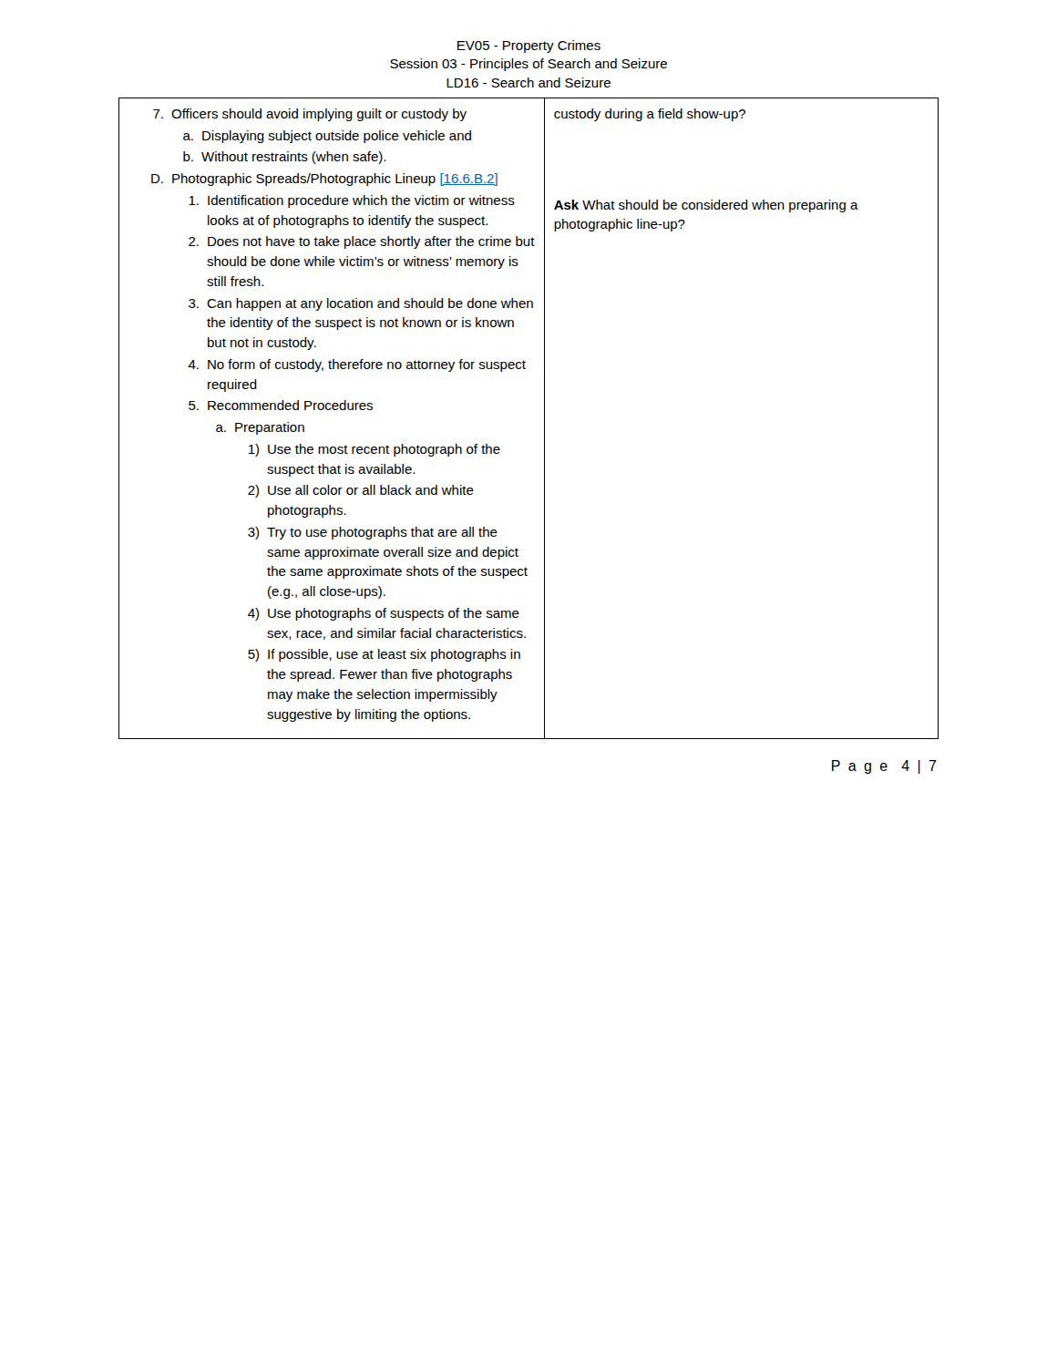EV05 - Property Crimes
Session 03 - Principles of Search and Seizure
LD16 - Search and Seizure
| 7. Officers should avoid implying guilt or custody by a. Displaying subject outside police vehicle and b. Without restraints (when safe). D. Photographic Spreads/Photographic Lineup [16.6.B.2] 1. Identification procedure which the victim or witness looks at of photographs to identify the suspect. 2. Does not have to take place shortly after the crime but should be done while victim’s or witness’ memory is still fresh. 3. Can happen at any location and should be done when the identity of the suspect is not known or is known but not in custody. 4. No form of custody, therefore no attorney for suspect required 5. Recommended Procedures a. Preparation 1) Use the most recent photograph of the suspect that is available. 2) Use all color or all black and white photographs. 3) Try to use photographs that are all the same approximate overall size and depict the same approximate shots of the suspect (e.g., all close-ups). 4) Use photographs of suspects of the same sex, race, and similar facial characteristics. 5) If possible, use at least six photographs in the spread. Fewer than five photographs may make the selection impermissibly suggestive by limiting the options. | custody during a field show-up? Ask What should be considered when preparing a photographic line-up? |
P a g e 4 | 7